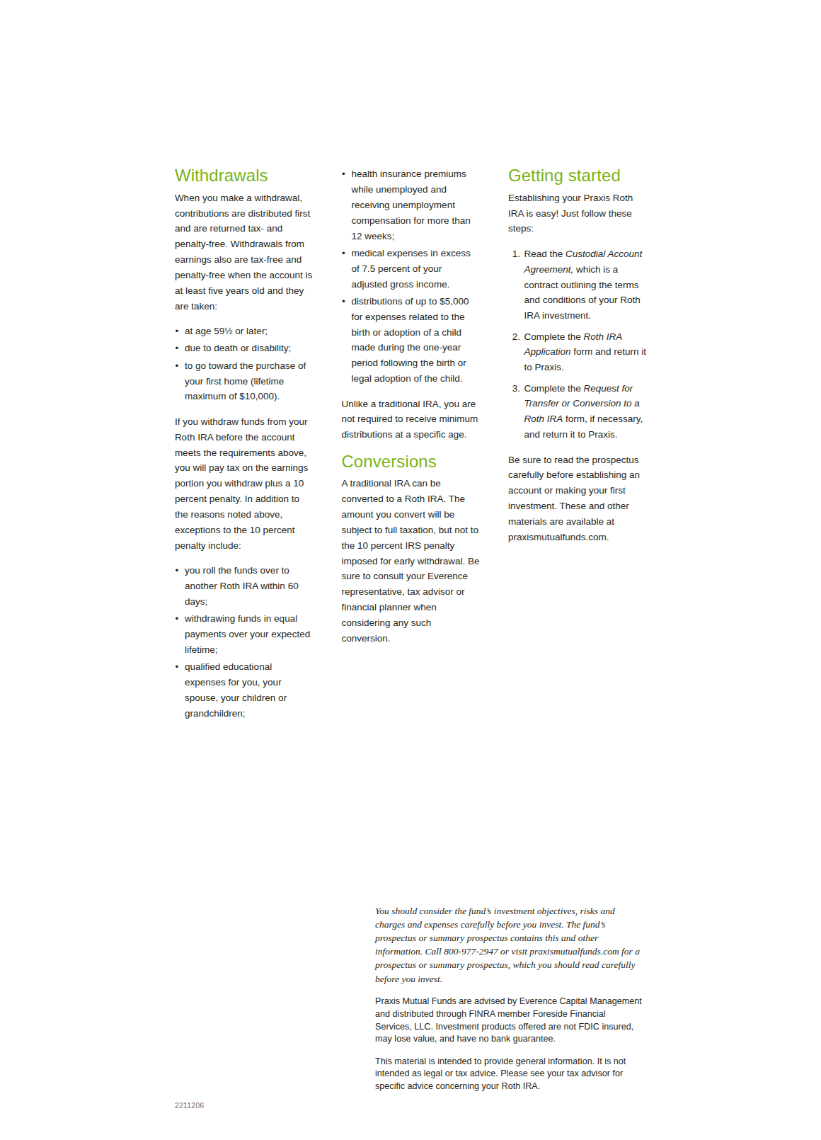Withdrawals
When you make a withdrawal, contributions are distributed first and are returned tax- and penalty-free. Withdrawals from earnings also are tax-free and penalty-free when the account is at least five years old and they are taken:
at age 59½ or later;
due to death or disability;
to go toward the purchase of your first home (lifetime maximum of $10,000).
If you withdraw funds from your Roth IRA before the account meets the requirements above, you will pay tax on the earnings portion you withdraw plus a 10 percent penalty. In addition to the reasons noted above, exceptions to the 10 percent penalty include:
you roll the funds over to another Roth IRA within 60 days;
withdrawing funds in equal payments over your expected lifetime;
qualified educational expenses for you, your spouse, your children or grandchildren;
health insurance premiums while unemployed and receiving unemployment compensation for more than 12 weeks;
medical expenses in excess of 7.5 percent of your adjusted gross income.
distributions of up to $5,000 for expenses related to the birth or adoption of a child made during the one-year period following the birth or legal adoption of the child.
Unlike a traditional IRA, you are not required to receive minimum distributions at a specific age.
Conversions
A traditional IRA can be converted to a Roth IRA. The amount you convert will be subject to full taxation, but not to the 10 percent IRS penalty imposed for early withdrawal. Be sure to consult your Everence representative, tax advisor or financial planner when considering any such conversion.
Getting started
Establishing your Praxis Roth IRA is easy! Just follow these steps:
Read the Custodial Account Agreement, which is a contract outlining the terms and conditions of your Roth IRA investment.
Complete the Roth IRA Application form and return it to Praxis.
Complete the Request for Transfer or Conversion to a Roth IRA form, if necessary, and return it to Praxis.
Be sure to read the prospectus carefully before establishing an account or making your first investment. These and other materials are available at praxismutualfunds.com.
You should consider the fund’s investment objectives, risks and charges and expenses carefully before you invest. The fund’s prospectus or summary prospectus contains this and other information. Call 800-977-2947 or visit praxismutualfunds.com for a prospectus or summary prospectus, which you should read carefully before you invest.
Praxis Mutual Funds are advised by Everence Capital Management and distributed through FINRA member Foreside Financial Services, LLC. Investment products offered are not FDIC insured, may lose value, and have no bank guarantee.
This material is intended to provide general information. It is not intended as legal or tax advice. Please see your tax advisor for specific advice concerning your Roth IRA.
2211206